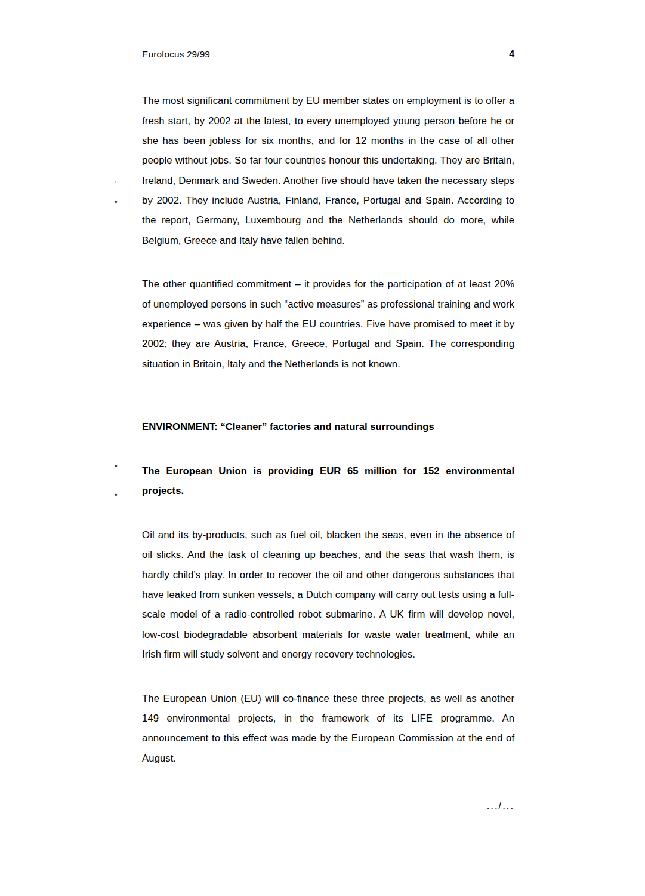,
•
•
•
Eurofocus 29/99 4
The most significant commitment by EU member states on employment is to offer a fresh start, by 2002 at the latest, to every unemployed young person before he or she has been jobless for six months, and for 12 months in the case of all other people without jobs. So far four countries honour this undertaking. They are Britain, Ireland, Denmark and Sweden. Another five should have taken the necessary steps by 2002. They include Austria, Finland, France, Portugal and Spain. According to the report, Germany, Luxembourg and the Netherlands should do more, while Belgium, Greece and Italy have fallen behind.
The other quantified commitment – it provides for the participation of at least 20% of unemployed persons in such “active measures” as professional training and work experience – was given by half the EU countries. Five have promised to meet it by 2002; they are Austria, France, Greece, Portugal and Spain. The corresponding situation in Britain, Italy and the Netherlands is not known.
ENVIRONMENT: “Cleaner” factories and natural surroundings
The European Union is providing EUR 65 million for 152 environmental projects.
Oil and its by-products, such as fuel oil, blacken the seas, even in the absence of oil slicks. And the task of cleaning up beaches, and the seas that wash them, is hardly child’s play. In order to recover the oil and other dangerous substances that have leaked from sunken vessels, a Dutch company will carry out tests using a full-scale model of a radio-controlled robot submarine. A UK firm will develop novel, low-cost biodegradable absorbent materials for waste water treatment, while an Irish firm will study solvent and energy recovery technologies.
The European Union (EU) will co-finance these three projects, as well as another 149 environmental projects, in the framework of its LIFE programme. An announcement to this effect was made by the European Commission at the end of August.
.../...